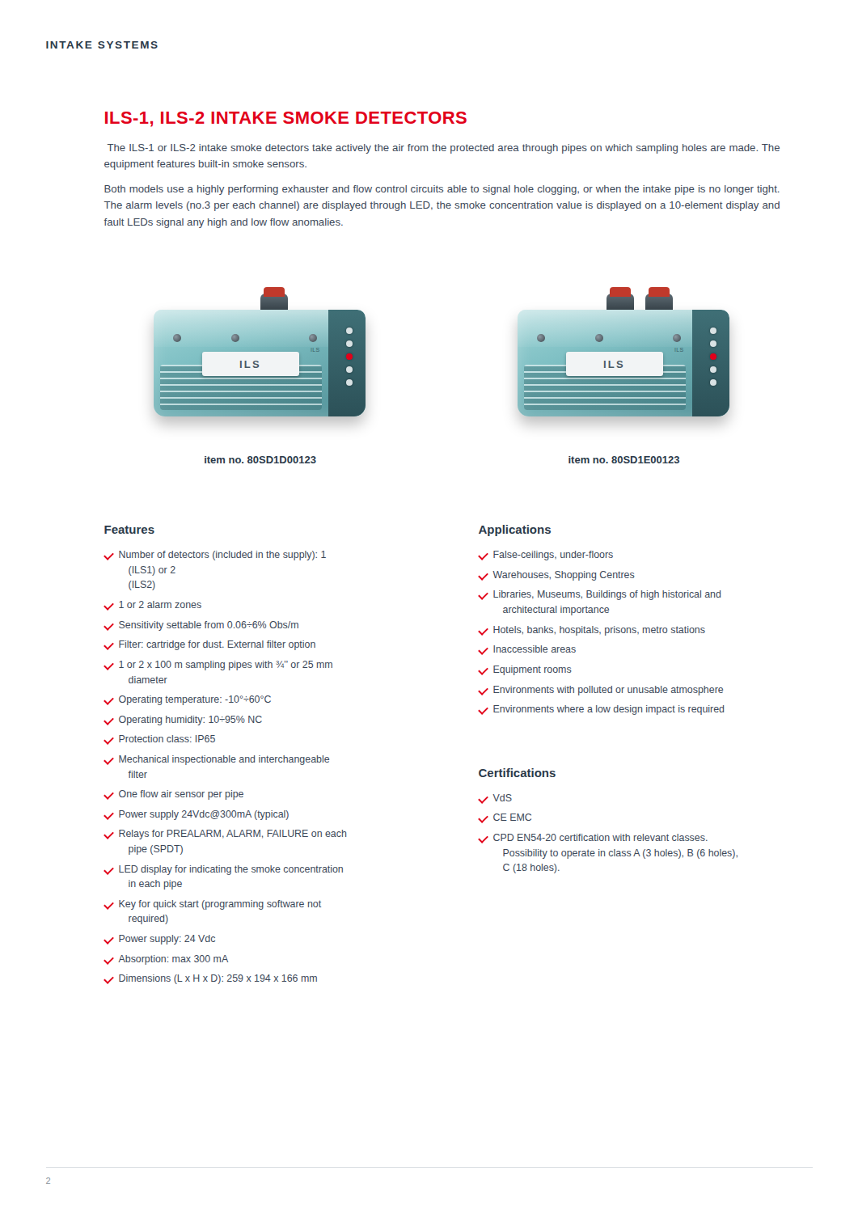Intake Systems
ILS-1, ILS-2 INTAKE SMOKE DETECTORS
The ILS-1 or ILS-2 intake smoke detectors take actively the air from the protected area through pipes on which sampling holes are made. The equipment features built-in smoke sensors.
Both models use a highly performing exhauster and flow control circuits able to signal hole clogging, or when the intake pipe is no longer tight. The alarm levels (no.3 per each channel) are displayed through LED, the smoke concentration value is displayed on a 10-element display and fault LEDs signal any high and low flow anomalies.
ILS
ILS
item no. 80SD1D00123
ILS
ILS
item no. 80SD1E00123
Features
Number of detectors (included in the supply): 1(ILS1) or 2(ILS2)
1 or 2 alarm zones
Sensitivity settable from 0.06÷6% Obs/m
Filter: cartridge for dust. External filter option
1 or 2 x 100 m sampling pipes with ¾’’ or 25 mmdiameter
Operating temperature: -10°÷60°C
Operating humidity: 10÷95% NC
Protection class: IP65
Mechanical inspectionable and interchangeablefilter
One flow air sensor per pipe
Power supply 24Vdc@300mA (typical)
Relays for PREALARM, ALARM, FAILURE on eachpipe (SPDT)
LED display for indicating the smoke concentrationin each pipe
Key for quick start (programming software notrequired)
Power supply: 24 Vdc
Absorption: max 300 mA
Dimensions (L x H x D): 259 x 194 x 166 mm
Applications
False-ceilings, under-floors
Warehouses, Shopping Centres
Libraries, Museums, Buildings of high historical andarchitectural importance
Hotels, banks, hospitals, prisons, metro stations
Inaccessible areas
Equipment rooms
Environments with polluted or unusable atmosphere
Environments where a low design impact is required
Certifications
VdS
CE EMC
CPD EN54-20 certification with relevant classes.Possibility to operate in class A (3 holes), B (6 holes), C (18 holes).
2